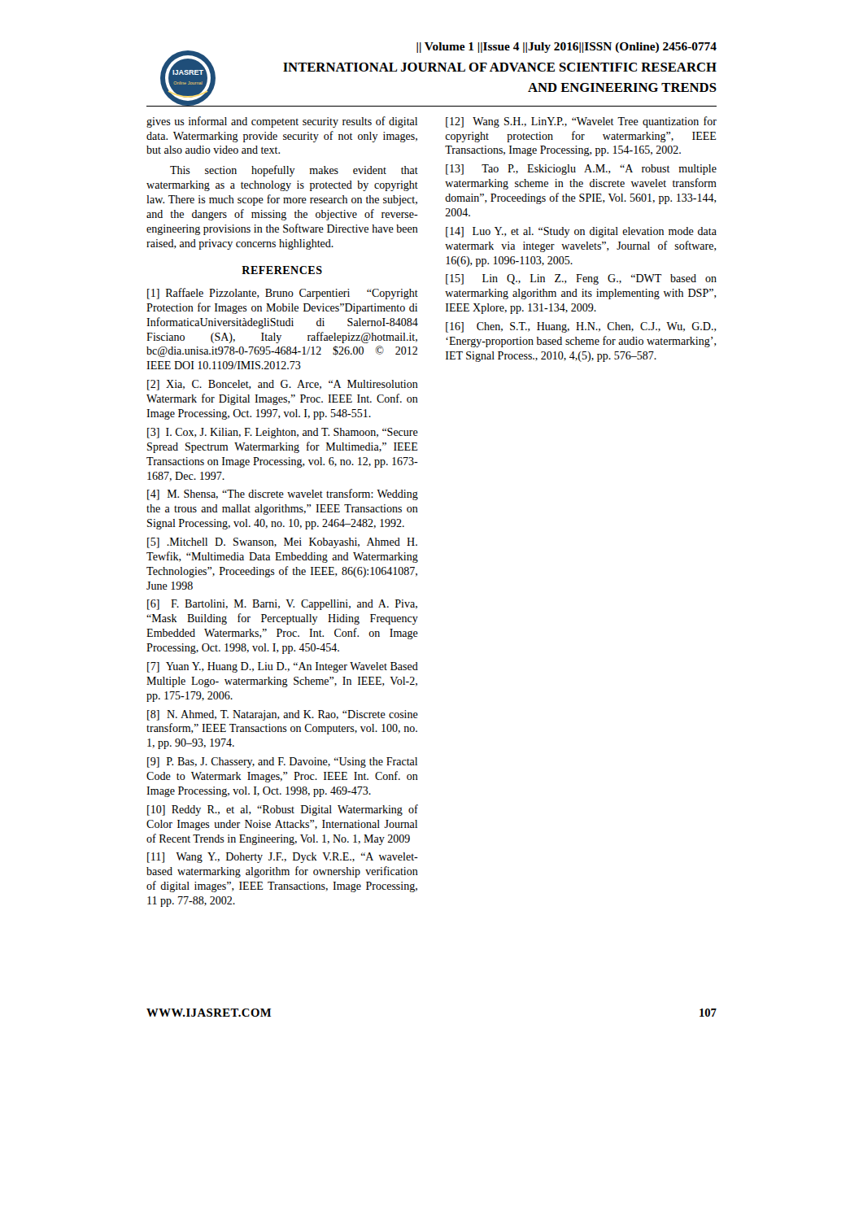IJASRET Online Journal
|| Volume 1 ||Issue 4 ||July 2016||ISSN (Online) 2456-0774
INTERNATIONAL JOURNAL OF ADVANCE SCIENTIFIC RESEARCH
AND ENGINEERING TRENDS
gives us informal and competent security results of digital data. Watermarking provide security of not only images, but also audio video and text.
This section hopefully makes evident that watermarking as a technology is protected by copyright law. There is much scope for more research on the subject, and the dangers of missing the objective of reverse-engineering provisions in the Software Directive have been raised, and privacy concerns highlighted.
REFERENCES
[1] Raffaele Pizzolante, Bruno Carpentieri “Copyright Protection for Images on Mobile Devices”Dipartimento di InformaticaUniversitàdegliStudi di SalernoI-84084 Fisciano (SA), Italy raffaelepizz@hotmail.it, bc@dia.unisa.it978-0-7695-4684-1/12 $26.00 © 2012 IEEE DOI 10.1109/IMIS.2012.73
[2] Xia, C. Boncelet, and G. Arce, “A Multiresolution Watermark for Digital Images,” Proc. IEEE Int. Conf. on Image Processing, Oct. 1997, vol. I, pp. 548-551.
[3] I. Cox, J. Kilian, F. Leighton, and T. Shamoon, “Secure Spread Spectrum Watermarking for Multimedia,” IEEE Transactions on Image Processing, vol. 6, no. 12, pp. 1673-1687, Dec. 1997.
[4] M. Shensa, “The discrete wavelet transform: Wedding the a trous and mallat algorithms,” IEEE Transactions on Signal Processing, vol. 40, no. 10, pp. 2464–2482, 1992.
[5] .Mitchell D. Swanson, Mei Kobayashi, Ahmed H. Tewfik, “Multimedia Data Embedding and Watermarking Technologies”, Proceedings of the IEEE, 86(6):10641087, June 1998
[6] F. Bartolini, M. Barni, V. Cappellini, and A. Piva, “Mask Building for Perceptually Hiding Frequency Embedded Watermarks,” Proc. Int. Conf. on Image Processing, Oct. 1998, vol. I, pp. 450-454.
[7] Yuan Y., Huang D., Liu D., “An Integer Wavelet Based Multiple Logo- watermarking Scheme”, In IEEE, Vol-2, pp. 175-179, 2006.
[8] N. Ahmed, T. Natarajan, and K. Rao, “Discrete cosine transform,” IEEE Transactions on Computers, vol. 100, no. 1, pp. 90–93, 1974.
[9] P. Bas, J. Chassery, and F. Davoine, “Using the Fractal Code to Watermark Images,” Proc. IEEE Int. Conf. on Image Processing, vol. I, Oct. 1998, pp. 469-473.
[10] Reddy R., et al, “Robust Digital Watermarking of Color Images under Noise Attacks”, International Journal of Recent Trends in Engineering, Vol. 1, No. 1, May 2009
[11] Wang Y., Doherty J.F., Dyck V.R.E., “A wavelet-based watermarking algorithm for ownership verification of digital images”, IEEE Transactions, Image Processing, 11 pp. 77-88, 2002.
[12] Wang S.H., LinY.P., “Wavelet Tree quantization for copyright protection for watermarking”, IEEE Transactions, Image Processing, pp. 154-165, 2002.
[13] Tao P., Eskicioglu A.M., “A robust multiple watermarking scheme in the discrete wavelet transform domain”, Proceedings of the SPIE, Vol. 5601, pp. 133-144, 2004.
[14] Luo Y., et al. “Study on digital elevation mode data watermark via integer wavelets”, Journal of software, 16(6), pp. 1096-1103, 2005.
[15] Lin Q., Lin Z., Feng G., “DWT based on watermarking algorithm and its implementing with DSP”, IEEE Xplore, pp. 131-134, 2009.
[16] Chen, S.T., Huang, H.N., Chen, C.J., Wu, G.D., ‘Energy-proportion based scheme for audio watermarking’, IET Signal Process., 2010, 4,(5), pp. 576–587.
WWW.IJASRET.COM
107